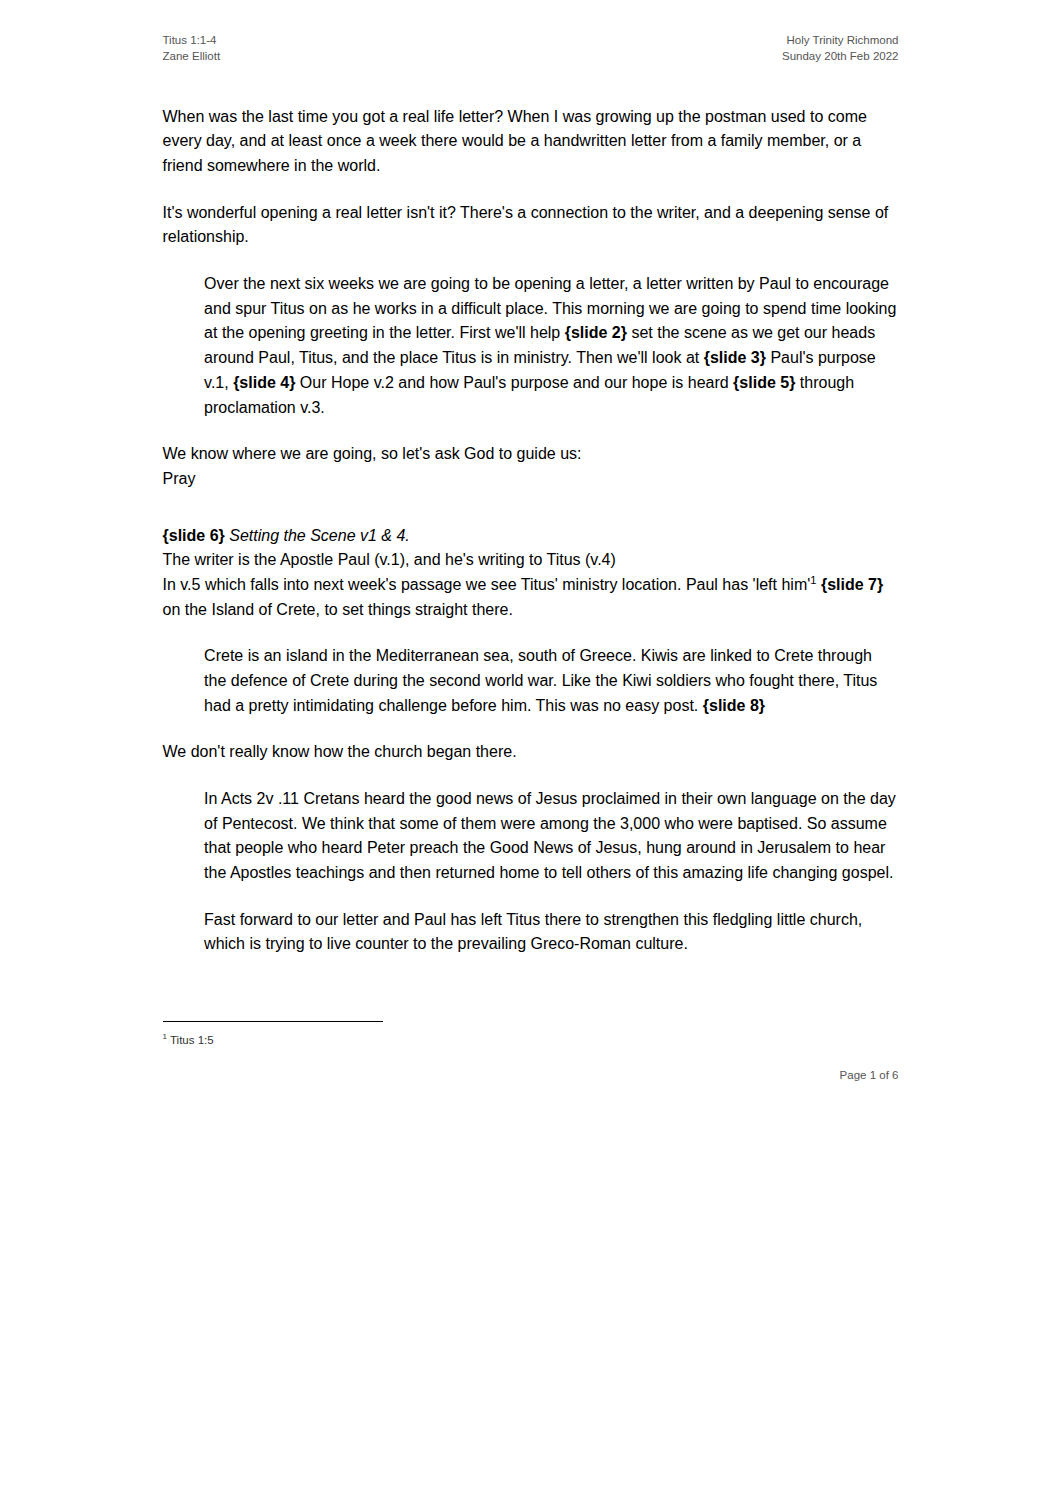Titus 1:1-4
Zane Elliott
Holy Trinity Richmond
Sunday 20th Feb 2022
When was the last time you got a real life letter? When I was growing up the postman used to come every day, and at least once a week there would be a handwritten letter from a family member, or a friend somewhere in the world.
It's wonderful opening a real letter isn't it? There's a connection to the writer, and a deepening sense of relationship.
Over the next six weeks we are going to be opening a letter, a letter written by Paul to encourage and spur Titus on as he works in a difficult place. This morning we are going to spend time looking at the opening greeting in the letter. First we'll help {slide 2} set the scene as we get our heads around Paul, Titus, and the place Titus is in ministry. Then we'll look at {slide 3} Paul's purpose v.1, {slide 4} Our Hope v.2 and how Paul's purpose and our hope is heard {slide 5} through proclamation v.3.
We know where we are going, so let's ask God to guide us:
Pray
{slide 6} Setting the Scene v1 & 4.
The writer is the Apostle Paul (v.1), and he's writing to Titus (v.4)
In v.5 which falls into next week's passage we see Titus' ministry location. Paul has 'left him'1 {slide 7} on the Island of Crete, to set things straight there.
Crete is an island in the Mediterranean sea, south of Greece. Kiwis are linked to Crete through the defence of Crete during the second world war. Like the Kiwi soldiers who fought there, Titus had a pretty intimidating challenge before him. This was no easy post. {slide 8}
We don't really know how the church began there.
In Acts 2v .11 Cretans heard the good news of Jesus proclaimed in their own language on the day of Pentecost. We think that some of them were among the 3,000 who were baptised. So assume that people who heard Peter preach the Good News of Jesus, hung around in Jerusalem to hear the Apostles teachings and then returned home to tell others of this amazing life changing gospel.
Fast forward to our letter and Paul has left Titus there to strengthen this fledgling little church, which is trying to live counter to the prevailing Greco-Roman culture.
1 Titus 1:5
Page 1 of 6